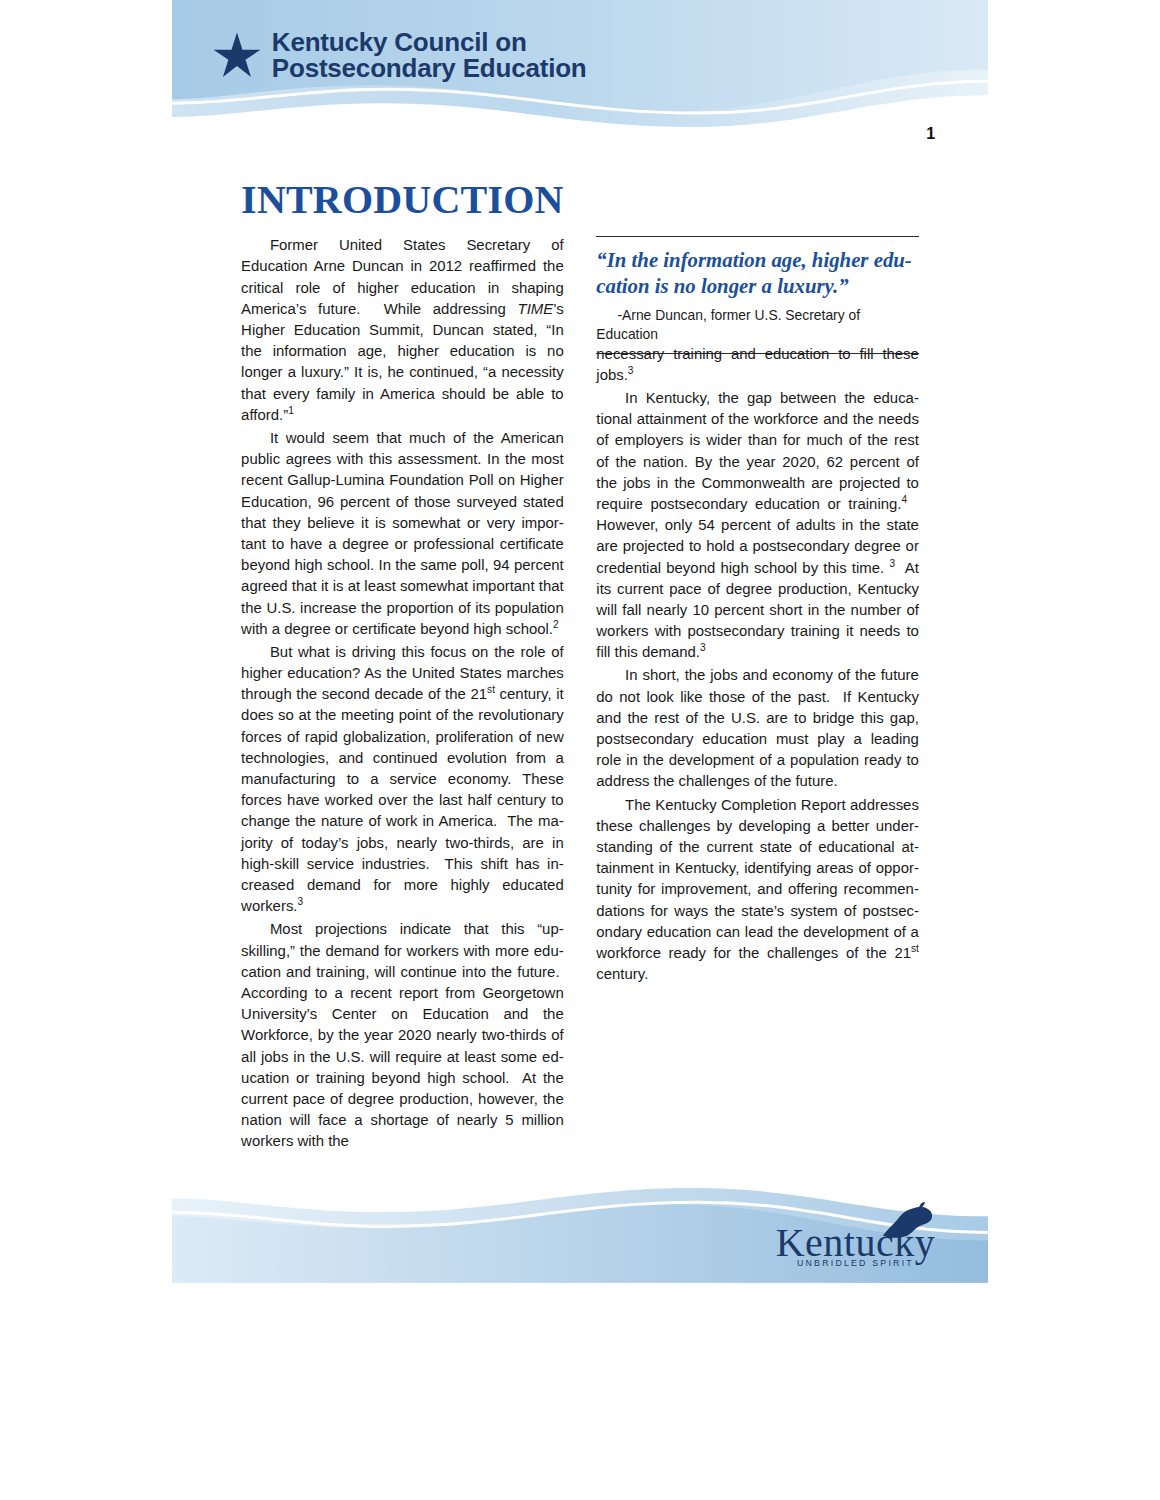Kentucky Council on
Postsecondary Education
1
INTRODUCTION
Former United States Secretary of Education Arne Duncan in 2012 reaffirmed the critical role of higher education in shaping America’s future. While addressing TIME’s Higher Education Summit, Duncan stated, “In the information age, higher education is no longer a luxury.” It is, he continued, “a necessity that every family in America should be able to afford.”1
It would seem that much of the American public agrees with this assessment. In the most recent Gallup-Lumina Foundation Poll on Higher Education, 96 percent of those surveyed stated that they believe it is somewhat or very important to have a degree or professional certificate beyond high school. In the same poll, 94 percent agreed that it is at least somewhat important that the U.S. increase the proportion of its population with a degree or certificate beyond high school.2
But what is driving this focus on the role of higher education? As the United States marches through the second decade of the 21st century, it does so at the meeting point of the revolutionary forces of rapid globalization, proliferation of new technologies, and continued evolution from a manufacturing to a service economy. These forces have worked over the last half century to change the nature of work in America. The majority of today’s jobs, nearly two-thirds, are in high-skill service industries. This shift has increased demand for more highly educated workers.3
Most projections indicate that this “upskilling,” the demand for workers with more education and training, will continue into the future. According to a recent report from Georgetown University’s Center on Education and the Workforce, by the year 2020 nearly two-thirds of all jobs in the U.S. will require at least some education or training beyond high school. At the current pace of degree production, however, the nation will face a shortage of nearly 5 million workers with the
“In the information age, higher education is no longer a luxury.”
-Arne Duncan, former U.S. Secretary of Education
necessary training and education to fill these jobs.3
In Kentucky, the gap between the educational attainment of the workforce and the needs of employers is wider than for much of the rest of the nation. By the year 2020, 62 percent of the jobs in the Commonwealth are projected to require postsecondary education or training.4 However, only 54 percent of adults in the state are projected to hold a postsecondary degree or credential beyond high school by this time. 3 At its current pace of degree production, Kentucky will fall nearly 10 percent short in the number of workers with postsecondary training it needs to fill this demand.3
In short, the jobs and economy of the future do not look like those of the past. If Kentucky and the rest of the U.S. are to bridge this gap, postsecondary education must play a leading role in the development of a population ready to address the challenges of the future.
The Kentucky Completion Report addresses these challenges by developing a better understanding of the current state of educational attainment in Kentucky, identifying areas of opportunity for improvement, and offering recommendations for ways the state’s system of postsecondary education can lead the development of a workforce ready for the challenges of the 21st century.
Kentucky
UNBRIDLED SPIRIT